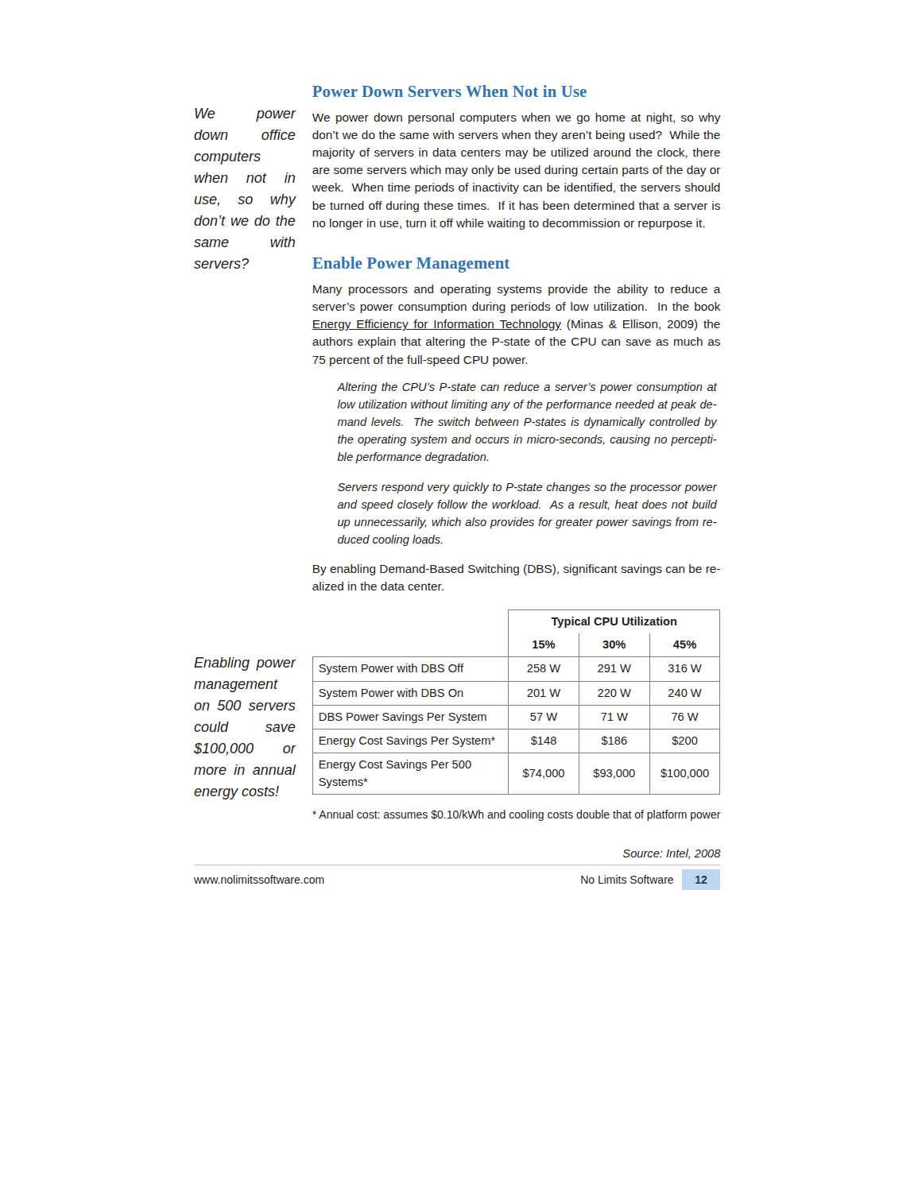We power down office computers when not in use, so why don’t we do the same with servers?
Enabling power management on 500 servers could save $100,000 or more in annual energy costs!
Power Down Servers When Not in Use
We power down personal computers when we go home at night, so why don’t we do the same with servers when they aren’t being used? While the majority of servers in data centers may be utilized around the clock, there are some servers which may only be used during certain parts of the day or week. When time periods of inactivity can be identified, the servers should be turned off during these times. If it has been determined that a server is no longer in use, turn it off while waiting to decommission or repurpose it.
Enable Power Management
Many processors and operating systems provide the ability to reduce a server’s power consumption during periods of low utilization. In the book Energy Efficiency for Information Technology (Minas & Ellison, 2009) the authors explain that altering the P-state of the CPU can save as much as 75 percent of the full-speed CPU power.
Altering the CPU’s P-state can reduce a server’s power consumption at low utilization without limiting any of the performance needed at peak demand levels. The switch between P-states is dynamically controlled by the operating system and occurs in micro-seconds, causing no perceptible performance degradation.
Servers respond very quickly to P-state changes so the processor power and speed closely follow the workload. As a result, heat does not build up unnecessarily, which also provides for greater power savings from reduced cooling loads.
By enabling Demand-Based Switching (DBS), significant savings can be realized in the data center.
| | Typical CPU Utilization |
| --- | --- |
| | 15% | 30% | 45% |
| System Power with DBS Off | 258 W | 291 W | 316 W |
| System Power with DBS On | 201 W | 220 W | 240 W |
| DBS Power Savings Per System | 57 W | 71 W | 76 W |
| Energy Cost Savings Per System* | $148 | $186 | $200 |
| Energy Cost Savings Per 500 Systems* | $74,000 | $93,000 | $100,000 |
* Annual cost: assumes $0.10/kWh and cooling costs double that of platform power
Source: Intel, 2008
www.nolimitssoftware.com
No Limits Software 12